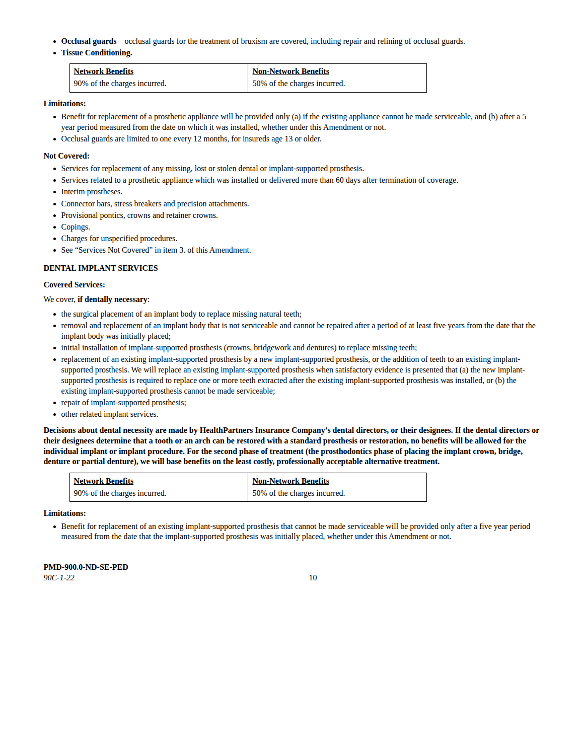Occlusal guards – occlusal guards for the treatment of bruxism are covered, including repair and relining of occlusal guards.
Tissue Conditioning.
| Network Benefits | Non-Network Benefits |
| 90% of the charges incurred. | 50% of the charges incurred. |
Limitations:
Benefit for replacement of a prosthetic appliance will be provided only (a) if the existing appliance cannot be made serviceable, and (b) after a 5 year period measured from the date on which it was installed, whether under this Amendment or not.
Occlusal guards are limited to one every 12 months, for insureds age 13 or older.
Not Covered:
Services for replacement of any missing, lost or stolen dental or implant-supported prosthesis.
Services related to a prosthetic appliance which was installed or delivered more than 60 days after termination of coverage.
Interim prostheses.
Connector bars, stress breakers and precision attachments.
Provisional pontics, crowns and retainer crowns.
Copings.
Charges for unspecified procedures.
See “Services Not Covered” in item 3. of this Amendment.
DENTAL IMPLANT SERVICES
Covered Services:
We cover, if dentally necessary:
the surgical placement of an implant body to replace missing natural teeth;
removal and replacement of an implant body that is not serviceable and cannot be repaired after a period of at least five years from the date that the implant body was initially placed;
initial installation of implant-supported prosthesis (crowns, bridgework and dentures) to replace missing teeth;
replacement of an existing implant-supported prosthesis by a new implant-supported prosthesis, or the addition of teeth to an existing implant-supported prosthesis. We will replace an existing implant-supported prosthesis when satisfactory evidence is presented that (a) the new implant-supported prosthesis is required to replace one or more teeth extracted after the existing implant-supported prosthesis was installed, or (b) the existing implant-supported prosthesis cannot be made serviceable;
repair of implant-supported prosthesis;
other related implant services.
Decisions about dental necessity are made by HealthPartners Insurance Company’s dental directors, or their designees. If the dental directors or their designees determine that a tooth or an arch can be restored with a standard prosthesis or restoration, no benefits will be allowed for the individual implant or implant procedure. For the second phase of treatment (the prosthodontics phase of placing the implant crown, bridge, denture or partial denture), we will base benefits on the least costly, professionally acceptable alternative treatment.
| Network Benefits | Non-Network Benefits |
| 90% of the charges incurred. | 50% of the charges incurred. |
Limitations:
Benefit for replacement of an existing implant-supported prosthesis that cannot be made serviceable will be provided only after a five year period measured from the date that the implant-supported prosthesis was initially placed, whether under this Amendment or not.
PMD-900.0-ND-SE-PED
90C-1-22 10